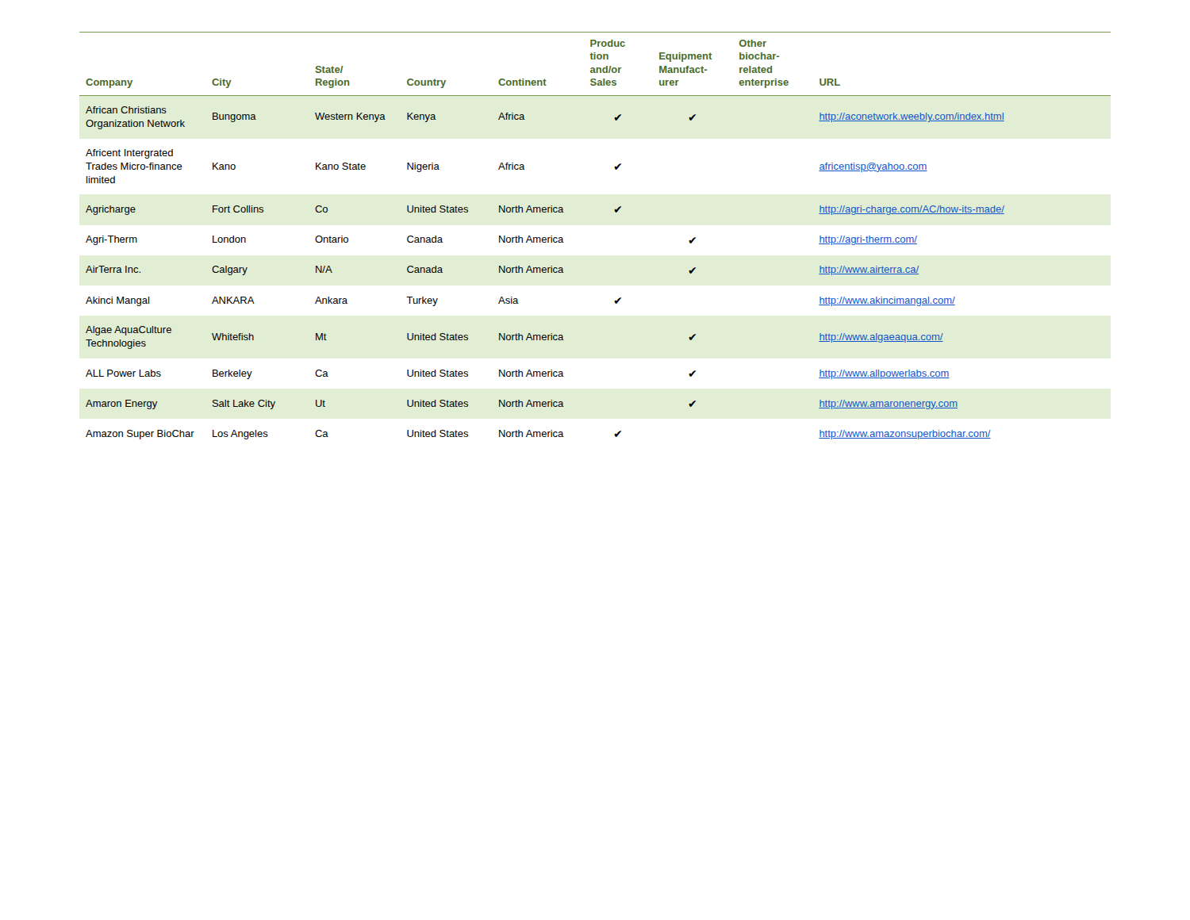| Company | City | State/ Region | Country | Continent | Produc tion and/or Sales | Equipment Manufact- urer | Other biochar- related enterprise | URL |
| --- | --- | --- | --- | --- | --- | --- | --- | --- |
| African Christians Organization Network | Bungoma | Western Kenya | Kenya | Africa | ✔ | ✔ | | http://aconetwork.weebly.com/index.html |
| Africent Intergrated Trades Micro-finance limited | Kano | Kano State | Nigeria | Africa | ✔ | | | africentisp@yahoo.com |
| Agricharge | Fort Collins | Co | United States | North America | ✔ | | | http://agri-charge.com/AC/how-its-made/ |
| Agri-Therm | London | Ontario | Canada | North America | | ✔ | | http://agri-therm.com/ |
| AirTerra Inc. | Calgary | N/A | Canada | North America | | ✔ | | http://www.airterra.ca/ |
| Akinci Mangal | ANKARA | Ankara | Turkey | Asia | ✔ | | | http://www.akincimangal.com/ |
| Algae AquaCulture Technologies | Whitefish | Mt | United States | North America | | ✔ | | http://www.algaeaqua.com/ |
| ALL Power Labs | Berkeley | Ca | United States | North America | | ✔ | | http://www.allpowerlabs.com |
| Amaron Energy | Salt Lake City | Ut | United States | North America | | ✔ | | http://www.amaronenergy.com |
| Amazon Super BioChar | Los Angeles | Ca | United States | North America | ✔ | | | http://www.amazonsuperbiochar.com/ |